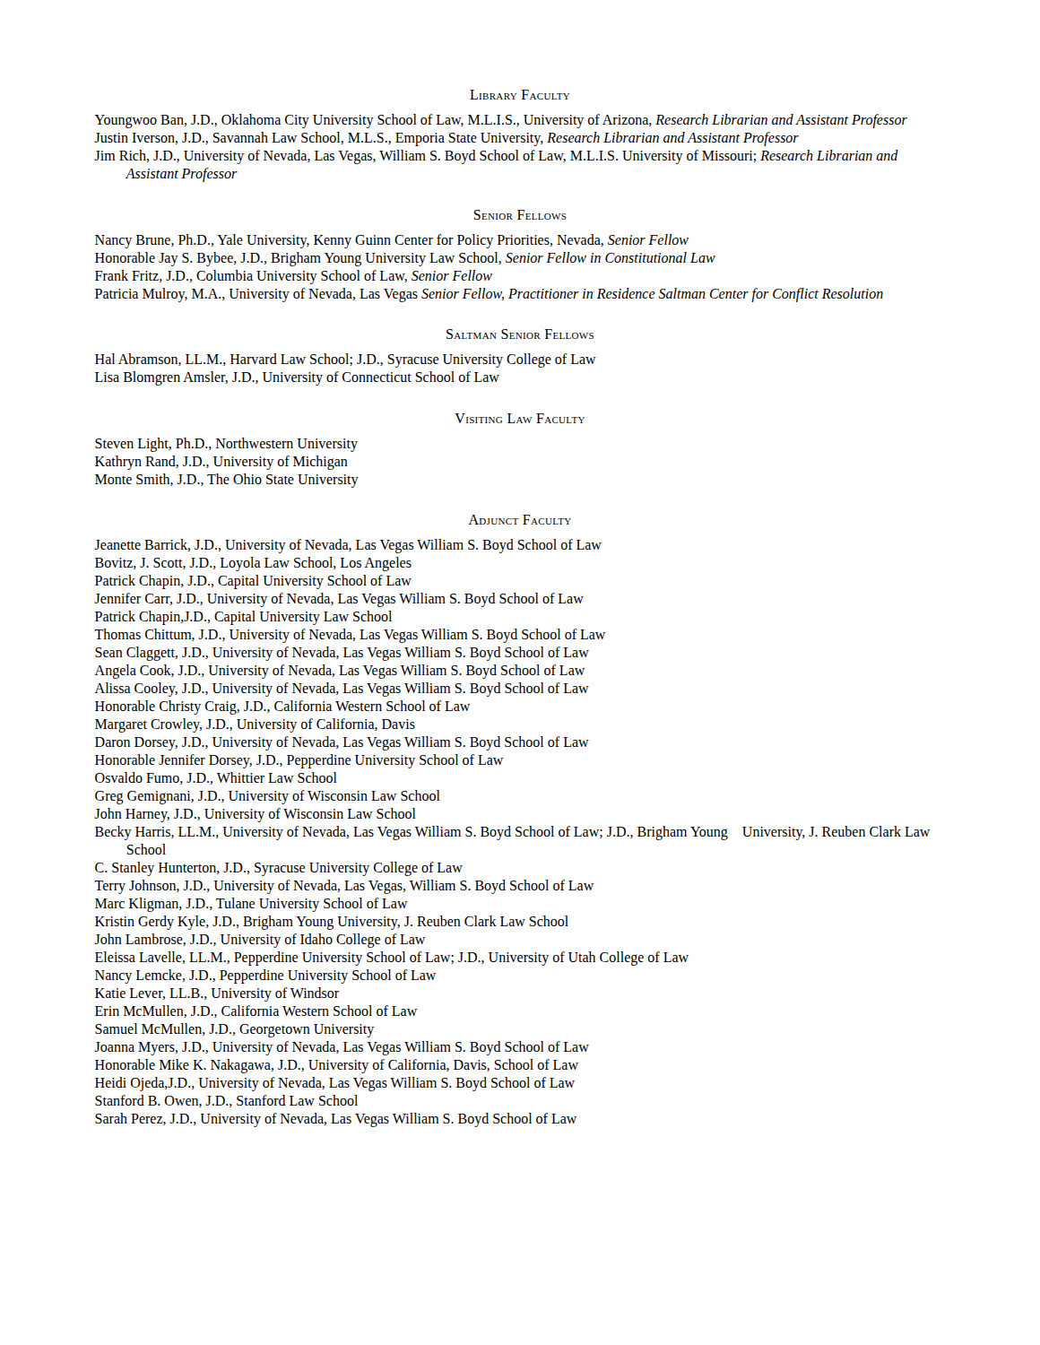Library Faculty
Youngwoo Ban, J.D., Oklahoma City University School of Law, M.L.I.S., University of Arizona, Research Librarian and Assistant Professor
Justin Iverson, J.D., Savannah Law School, M.L.S., Emporia State University, Research Librarian and Assistant Professor
Jim Rich, J.D., University of Nevada, Las Vegas, William S. Boyd School of Law, M.L.I.S. University of Missouri; Research Librarian and Assistant Professor
Senior Fellows
Nancy Brune, Ph.D., Yale University, Kenny Guinn Center for Policy Priorities, Nevada, Senior Fellow
Honorable Jay S. Bybee, J.D., Brigham Young University Law School, Senior Fellow in Constitutional Law
Frank Fritz, J.D., Columbia University School of Law, Senior Fellow
Patricia Mulroy, M.A., University of Nevada, Las Vegas Senior Fellow, Practitioner in Residence Saltman Center for Conflict Resolution
Saltman Senior Fellows
Hal Abramson, LL.M., Harvard Law School; J.D., Syracuse University College of Law
Lisa Blomgren Amsler, J.D., University of Connecticut School of Law
Visiting Law Faculty
Steven Light, Ph.D., Northwestern University
Kathryn Rand, J.D., University of Michigan
Monte Smith, J.D., The Ohio State University
Adjunct Faculty
Jeanette Barrick, J.D., University of Nevada, Las Vegas William S. Boyd School of Law
Bovitz, J. Scott, J.D., Loyola Law School, Los Angeles
Patrick Chapin, J.D., Capital University School of Law
Jennifer Carr, J.D., University of Nevada, Las Vegas William S. Boyd School of Law
Patrick Chapin,J.D., Capital University Law School
Thomas Chittum, J.D., University of Nevada, Las Vegas William S. Boyd School of Law
Sean Claggett, J.D., University of Nevada, Las Vegas William S. Boyd School of Law
Angela Cook, J.D., University of Nevada, Las Vegas William S. Boyd School of Law
Alissa Cooley, J.D., University of Nevada, Las Vegas William S. Boyd School of Law
Honorable Christy Craig, J.D., California Western School of Law
Margaret Crowley, J.D., University of California, Davis
Daron Dorsey, J.D., University of Nevada, Las Vegas William S. Boyd School of Law
Honorable Jennifer Dorsey, J.D., Pepperdine University School of Law
Osvaldo Fumo, J.D., Whittier Law School
Greg Gemignani, J.D., University of Wisconsin Law School
John Harney, J.D., University of Wisconsin Law School
Becky Harris, LL.M., University of Nevada, Las Vegas William S. Boyd School of Law; J.D., Brigham Young University, J. Reuben Clark Law School
C. Stanley Hunterton, J.D., Syracuse University College of Law
Terry Johnson, J.D., University of Nevada, Las Vegas, William S. Boyd School of Law
Marc Kligman, J.D., Tulane University School of Law
Kristin Gerdy Kyle, J.D., Brigham Young University, J. Reuben Clark Law School
John Lambrose, J.D., University of Idaho College of Law
Eleissa Lavelle, LL.M., Pepperdine University School of Law; J.D., University of Utah College of Law
Nancy Lemcke, J.D., Pepperdine University School of Law
Katie Lever, LL.B., University of Windsor
Erin McMullen, J.D., California Western School of Law
Samuel McMullen, J.D., Georgetown University
Joanna Myers, J.D., University of Nevada, Las Vegas William S. Boyd School of Law
Honorable Mike K. Nakagawa, J.D., University of California, Davis, School of Law
Heidi Ojeda,J.D., University of Nevada, Las Vegas William S. Boyd School of Law
Stanford B. Owen, J.D., Stanford Law School
Sarah Perez, J.D., University of Nevada, Las Vegas William S. Boyd School of Law